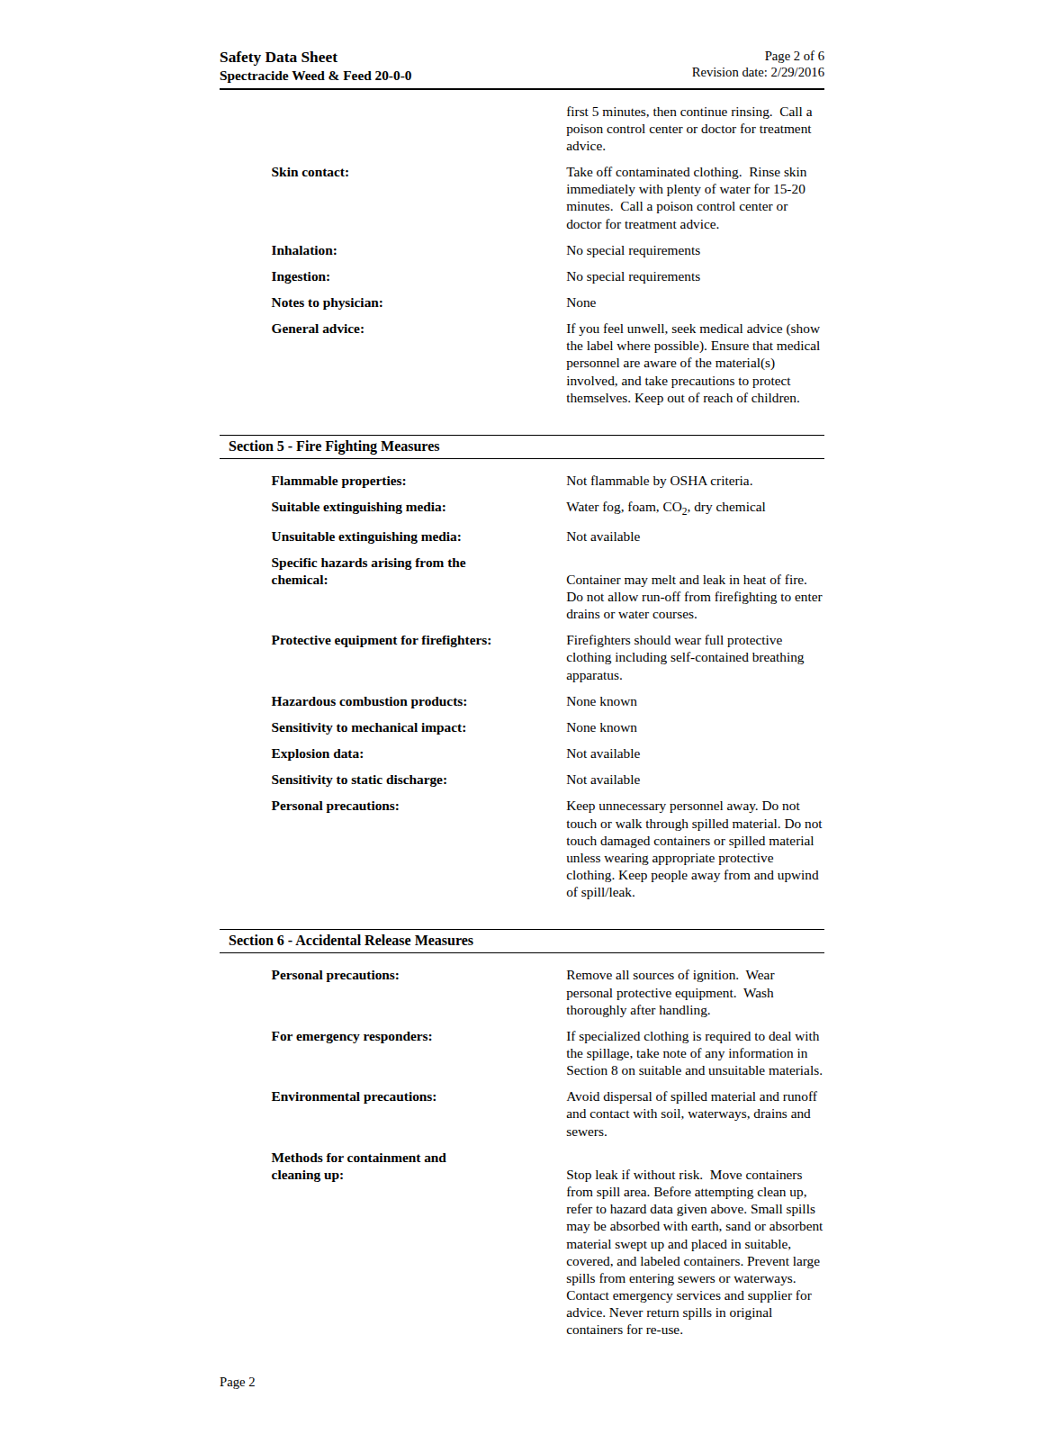Safety Data Sheet
Spectracide Weed & Feed 20-0-0
Page 2 of 6
Revision date: 2/29/2016
| | first 5 minutes, then continue rinsing. Call a poison control center or doctor for treatment advice. |
| Skin contact: | Take off contaminated clothing. Rinse skin immediately with plenty of water for 15-20 minutes. Call a poison control center or doctor for treatment advice. |
| Inhalation: | No special requirements |
| Ingestion: | No special requirements |
| Notes to physician: | None |
| General advice: | If you feel unwell, seek medical advice (show the label where possible). Ensure that medical personnel are aware of the material(s) involved, and take precautions to protect themselves. Keep out of reach of children. |
Section 5 - Fire Fighting Measures
| Flammable properties: | Not flammable by OSHA criteria. |
| Suitable extinguishing media: | Water fog, foam, CO 2 , dry chemical |
| Unsuitable extinguishing media: | Not available |
| Specific hazards arising from the chemical: | Container may melt and leak in heat of fire. Do not allow run-off from firefighting to enter drains or water courses. |
| Protective equipment for firefighters: | Firefighters should wear full protective clothing including self-contained breathing apparatus. |
| Hazardous combustion products: | None known |
| Sensitivity to mechanical impact: | None known |
| Explosion data: | Not available |
| Sensitivity to static discharge: | Not available |
| Personal precautions: | Keep unnecessary personnel away. Do not touch or walk through spilled material. Do not touch damaged containers or spilled material unless wearing appropriate protective clothing. Keep people away from and upwind of spill/leak. |
Section 6 - Accidental Release Measures
| Personal precautions: | Remove all sources of ignition. Wear personal protective equipment. Wash thoroughly after handling. |
| For emergency responders: | If specialized clothing is required to deal with the spillage, take note of any information in Section 8 on suitable and unsuitable materials. |
| Environmental precautions: | Avoid dispersal of spilled material and runoff and contact with soil, waterways, drains and sewers. |
| Methods for containment and cleaning up: | Stop leak if without risk. Move containers from spill area. Before attempting clean up, refer to hazard data given above. Small spills may be absorbed with earth, sand or absorbent material swept up and placed in suitable, covered, and labeled containers. Prevent large spills from entering sewers or waterways. Contact emergency services and supplier for advice. Never return spills in original containers for re-use. |
Page 2